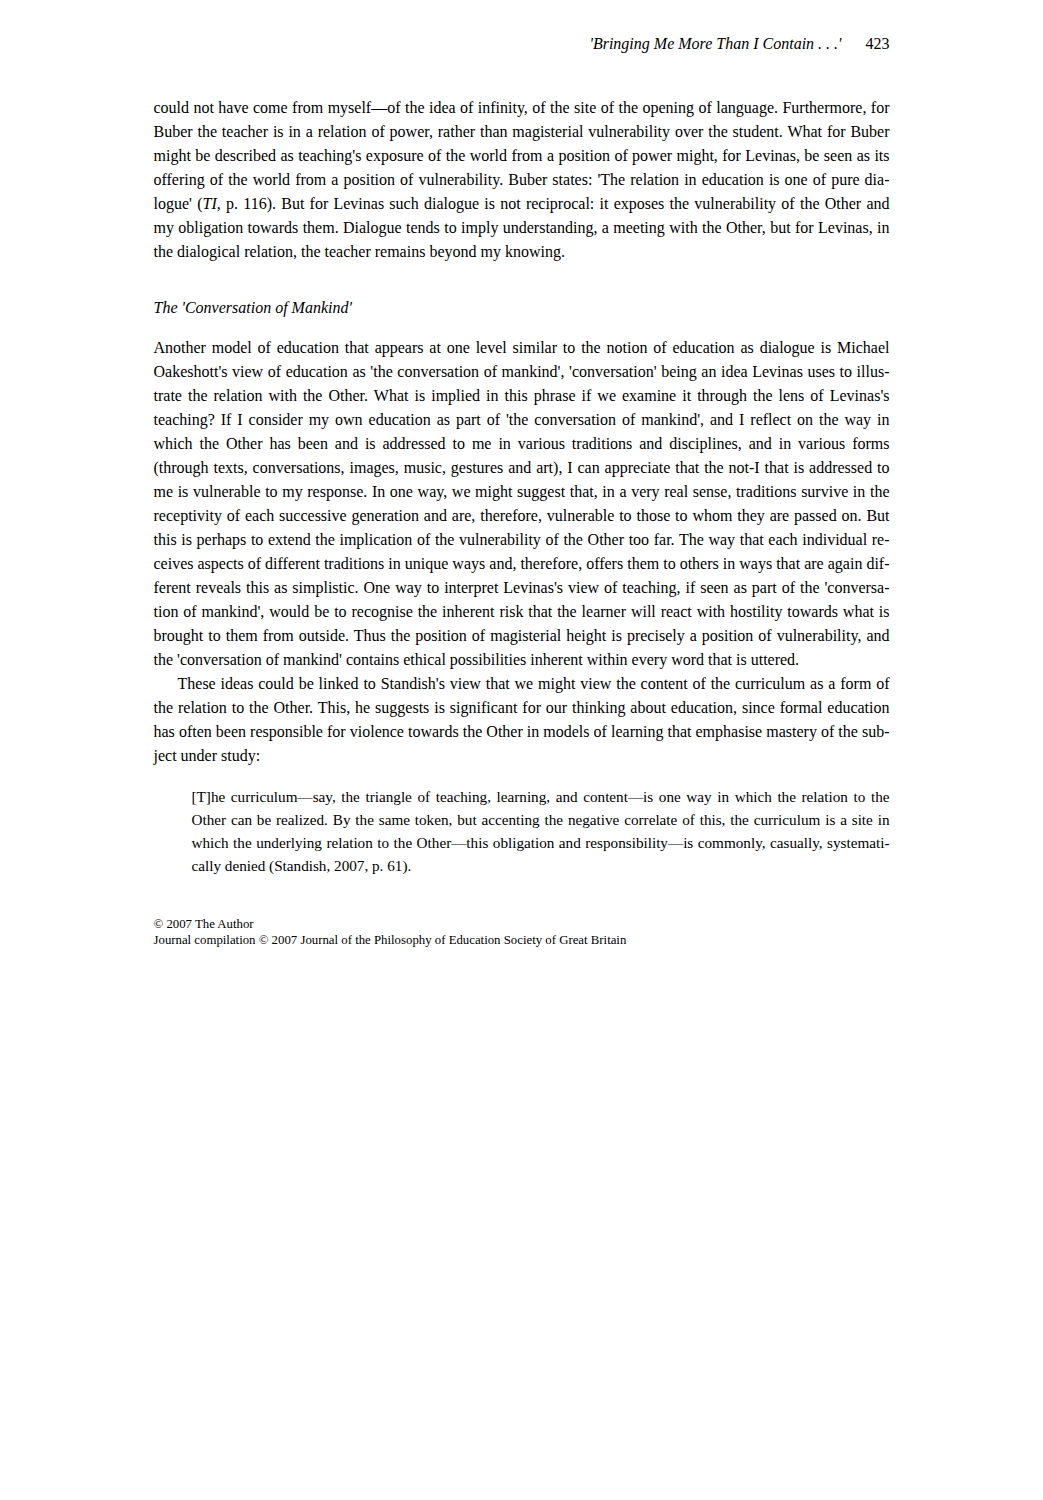'Bringing Me More Than I Contain . . .'423
could not have come from myself—of the idea of infinity, of the site of the opening of language. Furthermore, for Buber the teacher is in a relation of power, rather than magisterial vulnerability over the student. What for Buber might be described as teaching's exposure of the world from a position of power might, for Levinas, be seen as its offering of the world from a position of vulnerability. Buber states: 'The relation in education is one of pure dialogue' (TI, p. 116). But for Levinas such dialogue is not reciprocal: it exposes the vulnerability of the Other and my obligation towards them. Dialogue tends to imply understanding, a meeting with the Other, but for Levinas, in the dialogical relation, the teacher remains beyond my knowing.
The 'Conversation of Mankind'
Another model of education that appears at one level similar to the notion of education as dialogue is Michael Oakeshott's view of education as 'the conversation of mankind', 'conversation' being an idea Levinas uses to illustrate the relation with the Other. What is implied in this phrase if we examine it through the lens of Levinas's teaching? If I consider my own education as part of 'the conversation of mankind', and I reflect on the way in which the Other has been and is addressed to me in various traditions and disciplines, and in various forms (through texts, conversations, images, music, gestures and art), I can appreciate that the not-I that is addressed to me is vulnerable to my response. In one way, we might suggest that, in a very real sense, traditions survive in the receptivity of each successive generation and are, therefore, vulnerable to those to whom they are passed on. But this is perhaps to extend the implication of the vulnerability of the Other too far. The way that each individual receives aspects of different traditions in unique ways and, therefore, offers them to others in ways that are again different reveals this as simplistic. One way to interpret Levinas's view of teaching, if seen as part of the 'conversation of mankind', would be to recognise the inherent risk that the learner will react with hostility towards what is brought to them from outside. Thus the position of magisterial height is precisely a position of vulnerability, and the 'conversation of mankind' contains ethical possibilities inherent within every word that is uttered.
These ideas could be linked to Standish's view that we might view the content of the curriculum as a form of the relation to the Other. This, he suggests is significant for our thinking about education, since formal education has often been responsible for violence towards the Other in models of learning that emphasise mastery of the subject under study:
[T]he curriculum—say, the triangle of teaching, learning, and content—is one way in which the relation to the Other can be realized. By the same token, but accenting the negative correlate of this, the curriculum is a site in which the underlying relation to the Other—this obligation and responsibility—is commonly, casually, systematically denied (Standish, 2007, p. 61).
© 2007 The Author
Journal compilation © 2007 Journal of the Philosophy of Education Society of Great Britain